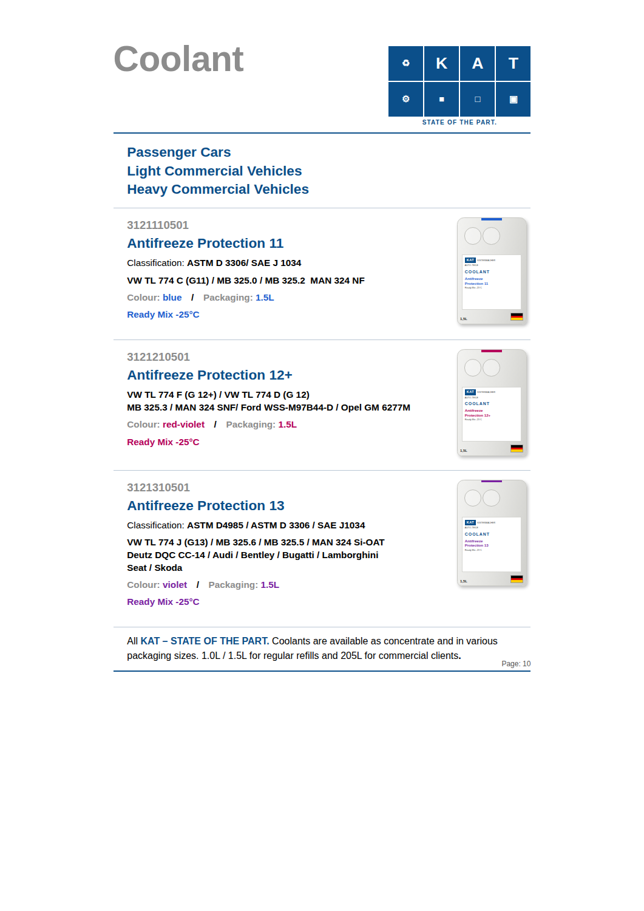Coolant
♻
K
A
T
⚙
■
□
▣
STATE OF THE PART.
Passenger Cars
Light Commercial Vehicles
Heavy Commercial Vehicles
3121110501
Antifreeze Protection 11
Classification: ASTM D 3306/ SAE J 1034
VW TL 774 C (G11) / MB 325.0 / MB 325.2 MAN 324 NF
Colour: blue / Packaging: 1.5L
Ready Mix -25°C
KAT KISTENMACHER
AUTO-TEILE
COOLANT
Antifreeze
Protection 11
Ready Mix -25°C
1,5L
3121210501
Antifreeze Protection 12+
VW TL 774 F (G 12+) / VW TL 774 D (G 12)
MB 325.3 / MAN 324 SNF/ Ford WSS-M97B44-D / Opel GM 6277M
Colour: red-violet / Packaging: 1.5L
Ready Mix -25°C
KAT KISTENMACHER
AUTO-TEILE
COOLANT
Antifreeze
Protection 12+
Ready Mix -25°C
1,5L
3121310501
Antifreeze Protection 13
Classification: ASTM D4985 / ASTM D 3306 / SAE J1034
VW TL 774 J (G13) / MB 325.6 / MB 325.5 / MAN 324 Si-OAT
Deutz DQC CC-14 / Audi / Bentley / Bugatti / Lamborghini
Seat / Skoda
Colour: violet / Packaging: 1.5L
Ready Mix -25°C
KAT KISTENMACHER
AUTO-TEILE
COOLANT
Antifreeze
Protection 13
Ready Mix -25°C
1,5L
All KAT – STATE OF THE PART. Coolants are available as concentrate and in various packaging sizes. 1.0L / 1.5L for regular refills and 205L for commercial clients.
Page: 10